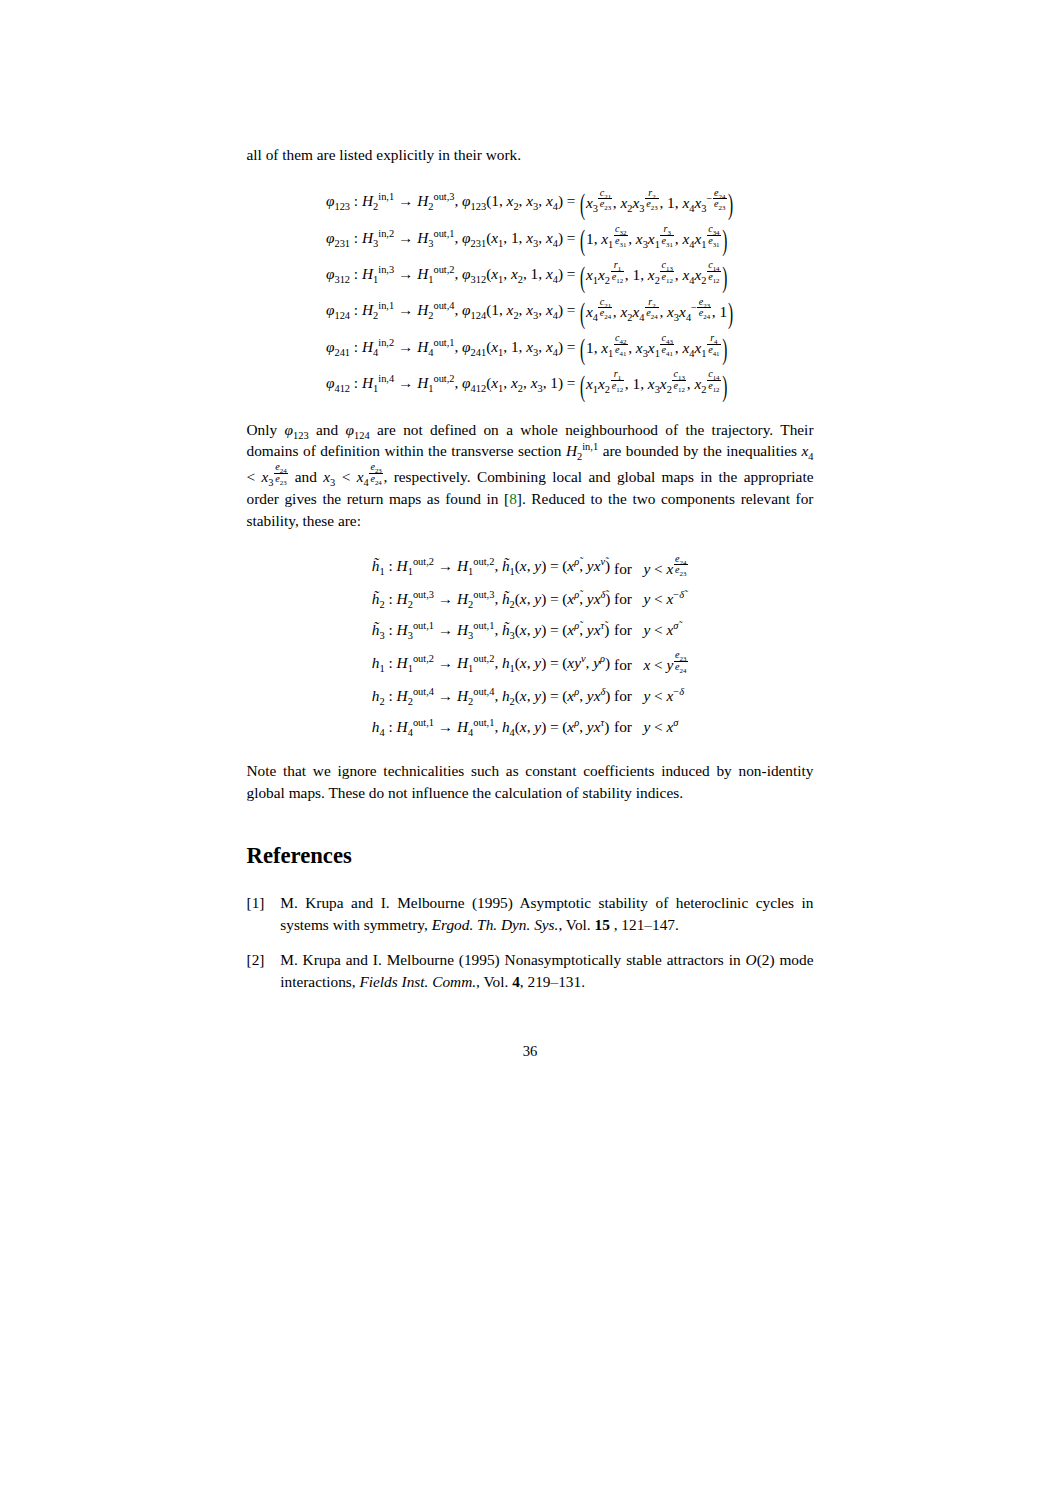all of them are listed explicitly in their work.
| φ 123 : H 2 in,1 → H 2 out,3 , | φ 123 (1, x 2 , x 3 , x 4 ) | = | ( x 3 c 21 e 23 , x 2 x 3 r 2 e 23 , 1, x 4 x 3 − e 24 e 23 ) |
| φ 231 : H 3 in,2 → H 3 out,1 , | φ 231 ( x 1 , 1, x 3 , x 4 ) | = | ( 1, x 1 c 32 e 31 , x 3 x 1 r 3 e 31 , x 4 x 1 c 34 e 31 ) |
| φ 312 : H 1 in,3 → H 1 out,2 , | φ 312 ( x 1 , x 2 , 1, x 4 ) | = | ( x 1 x 2 r 1 e 12 , 1, x 2 c 13 e 12 , x 4 x 2 c 14 e 12 ) |
| φ 124 : H 2 in,1 → H 2 out,4 , | φ 124 (1, x 2 , x 3 , x 4 ) | = | ( x 4 c 21 e 24 , x 2 x 4 r 2 e 24 , x 3 x 4 − e 23 e 24 , 1 ) |
| φ 241 : H 4 in,2 → H 4 out,1 , | φ 241 ( x 1 , 1, x 3 , x 4 ) | = | ( 1, x 1 c 42 e 41 , x 3 x 1 c 43 e 41 , x 4 x 1 r 4 e 41 ) |
| φ 412 : H 1 in,4 → H 1 out,2 , | φ 412 ( x 1 , x 2 , x 3 , 1) | = | ( x 1 x 2 r 1 e 12 , 1, x 3 x 2 c 13 e 12 , x 2 c 14 e 12 ) |
Only φ123 and φ124 are not defined on a whole neighbourhood of the trajectory. Their domains of definition within the transverse section H2in,1 are bounded by the inequalities x4 < x3e24 e23 and x3 < x4e23 e24, respectively. Combining local and global maps in the appropriate order gives the return maps as found in [8]. Reduced to the two components relevant for stability, these are:
| h̃ 1 : H 1 out,2 → H 1 out,2 , | h̃ 1 ( x , y ) | = | ( x ρ̃ , yx ν̃ ) | for y < x e 24 e 23 |
| h̃ 2 : H 2 out,3 → H 2 out,3 , | h̃ 2 ( x , y ) | = | ( x ρ̃ , yx δ̃ ) | for y < x − δ̃ |
| h̃ 3 : H 3 out,1 → H 3 out,1 , | h̃ 3 ( x , y ) | = | ( x ρ̃ , yx τ̃ ) | for y < x σ̃ |
| h 1 : H 1 out,2 → H 1 out,2 , | h 1 ( x , y ) | = | ( xy ν , y ρ ) | for x < y e 23 e 24 |
| h 2 : H 2 out,4 → H 2 out,4 , | h 2 ( x , y ) | = | ( x ρ , yx δ ) | for y < x − δ |
| h 4 : H 4 out,1 → H 4 out,1 , | h 4 ( x , y ) | = | ( x ρ , yx τ ) | for y < x σ |
Note that we ignore technicalities such as constant coefficients induced by non-identity global maps. These do not influence the calculation of stability indices.
References
[1] M. Krupa and I. Melbourne (1995) Asymptotic stability of heteroclinic cycles in systems with symmetry, Ergod. Th. Dyn. Sys., Vol. 15 , 121–147.
[2] M. Krupa and I. Melbourne (1995) Nonasymptotically stable attractors in O(2) mode interactions, Fields Inst. Comm., Vol. 4, 219–131.
36